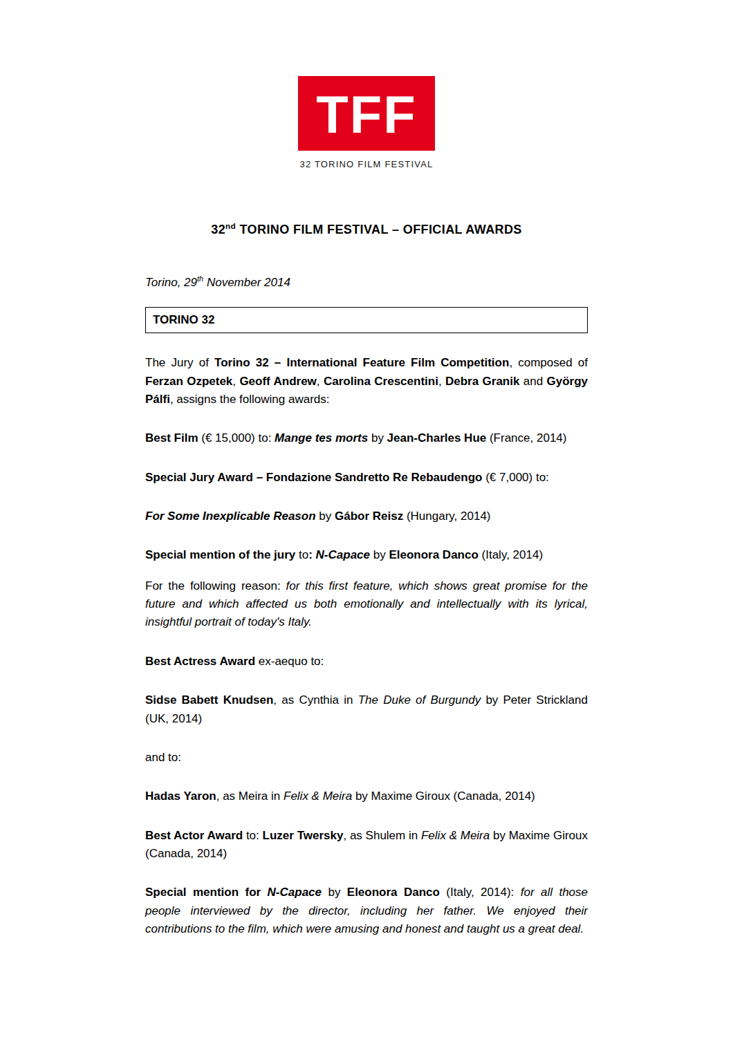TFF
32 TORINO FILM FESTIVAL
32nd TORINO FILM FESTIVAL – OFFICIAL AWARDS
Torino, 29th November 2014
TORINO 32
The Jury of Torino 32 – International Feature Film Competition, composed of Ferzan Ozpetek, Geoff Andrew, Carolina Crescentini, Debra Granik and György Pálfi, assigns the following awards:
Best Film (€ 15,000) to: Mange tes morts by Jean-Charles Hue (France, 2014)
Special Jury Award – Fondazione Sandretto Re Rebaudengo (€ 7,000) to:
For Some Inexplicable Reason by Gábor Reisz (Hungary, 2014)
Special mention of the jury to: N-Capace by Eleonora Danco (Italy, 2014)
For the following reason: for this first feature, which shows great promise for the future and which affected us both emotionally and intellectually with its lyrical, insightful portrait of today's Italy.
Best Actress Award ex-aequo to:
Sidse Babett Knudsen, as Cynthia in The Duke of Burgundy by Peter Strickland (UK, 2014)
and to:
Hadas Yaron, as Meira in Felix & Meira by Maxime Giroux (Canada, 2014)
Best Actor Award to: Luzer Twersky, as Shulem in Felix & Meira by Maxime Giroux (Canada, 2014)
Special mention for N-Capace by Eleonora Danco (Italy, 2014): for all those people interviewed by the director, including her father. We enjoyed their contributions to the film, which were amusing and honest and taught us a great deal.